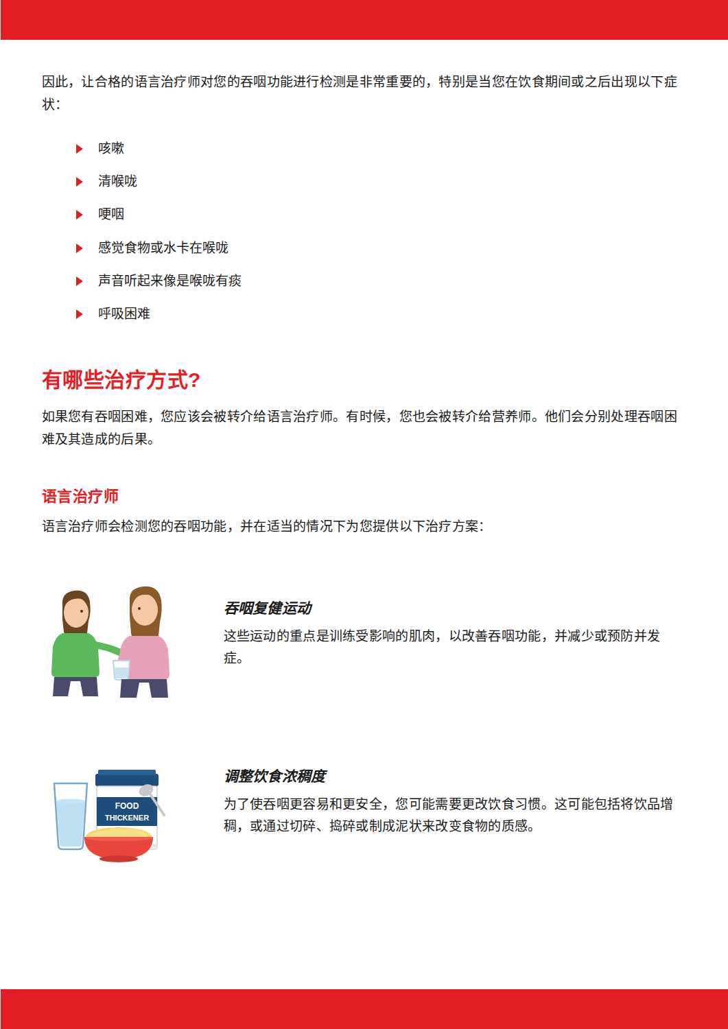因此，让合格的语言治疗师对您的吞咽功能进行检测是非常重要的，特别是当您在饮食期间或之后出现以下症状：
咳嗽
清喉咙
哽咽
感觉食物或水卡在喉咙
声音听起来像是喉咙有痰
呼吸困难
有哪些治疗方式?
如果您有吞咽困难，您应该会被转介给语言治疗师。有时候，您也会被转介给营养师。他们会分别处理吞咽困难及其造成的后果。
语言治疗师
语言治疗师会检测您的吞咽功能，并在适当的情况下为您提供以下治疗方案：
吞咽复健运动
这些运动的重点是训练受影响的肌肉，以改善吞咽功能，并减少或预防并发症。
FOOD THICKENER
调整饮食浓稠度
为了使吞咽更容易和更安全，您可能需要更改饮食习惯。这可能包括将饮品增稠，或通过切碎、捣碎或制成泥状来改变食物的质感。